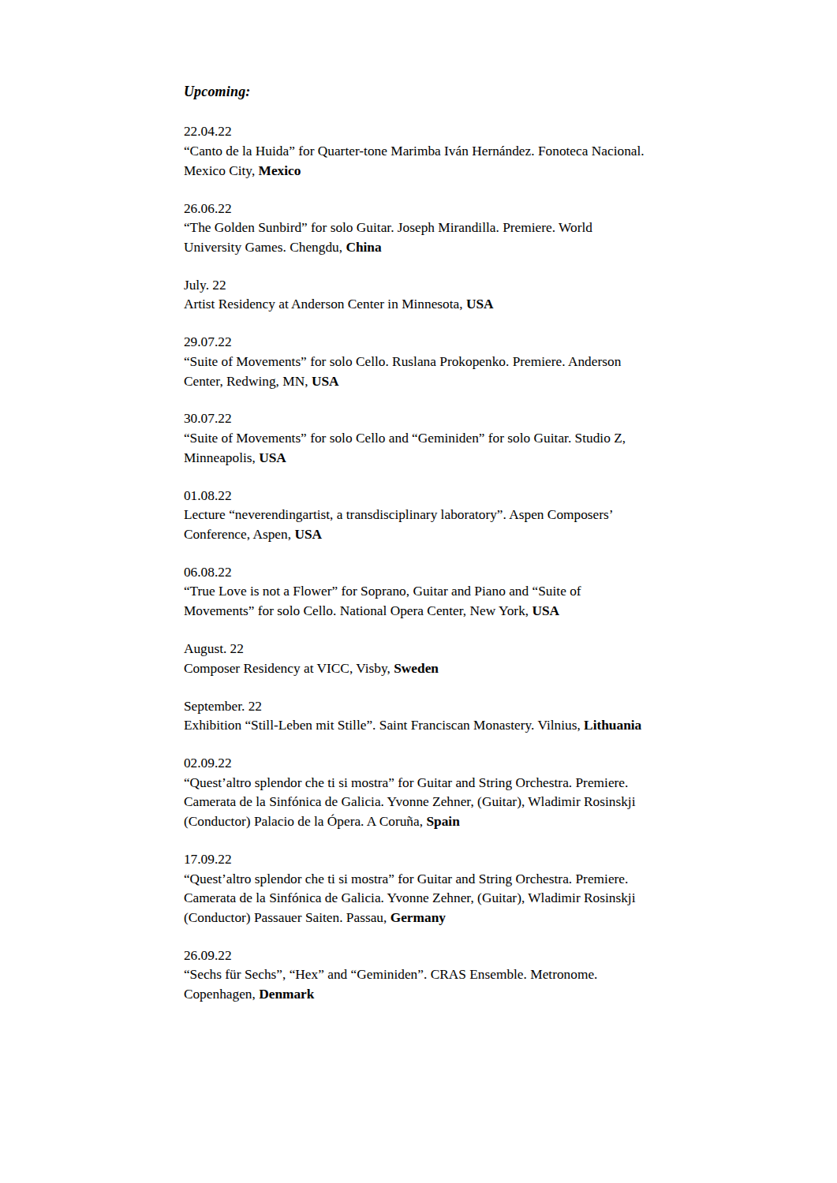Upcoming:
22.04.22 “Canto de la Huida” for Quarter-tone Marimba Iván Hernández. Fonoteca Nacional. Mexico City, Mexico
26.06.22 “The Golden Sunbird” for solo Guitar. Joseph Mirandilla. Premiere. World University Games. Chengdu, China
July. 22 Artist Residency at Anderson Center in Minnesota, USA
29.07.22 “Suite of Movements” for solo Cello. Ruslana Prokopenko. Premiere. Anderson Center, Redwing, MN, USA
30.07.22 “Suite of Movements” for solo Cello and “Geminiden” for solo Guitar. Studio Z, Minneapolis, USA
01.08.22 Lecture “neverendingartist, a transdisciplinary laboratory”. Aspen Composers’ Conference, Aspen, USA
06.08.22 “True Love is not a Flower” for Soprano, Guitar and Piano and “Suite of Movements” for solo Cello. National Opera Center, New York, USA
August. 22 Composer Residency at VICC, Visby, Sweden
September. 22 Exhibition “Still-Leben mit Stille”. Saint Franciscan Monastery. Vilnius, Lithuania
02.09.22 “Quest’altro splendor che ti si mostra” for Guitar and String Orchestra. Premiere. Camerata de la Sinfónica de Galicia. Yvonne Zehner, (Guitar), Wladimir Rosinskji (Conductor) Palacio de la Ópera. A Coruña, Spain
17.09.22 “Quest’altro splendor che ti si mostra” for Guitar and String Orchestra. Premiere. Camerata de la Sinfónica de Galicia. Yvonne Zehner, (Guitar), Wladimir Rosinskji (Conductor) Passauer Saiten. Passau, Germany
26.09.22 “Sechs für Sechs”, “Hex” and “Geminiden”. CRAS Ensemble. Metronome. Copenhagen, Denmark